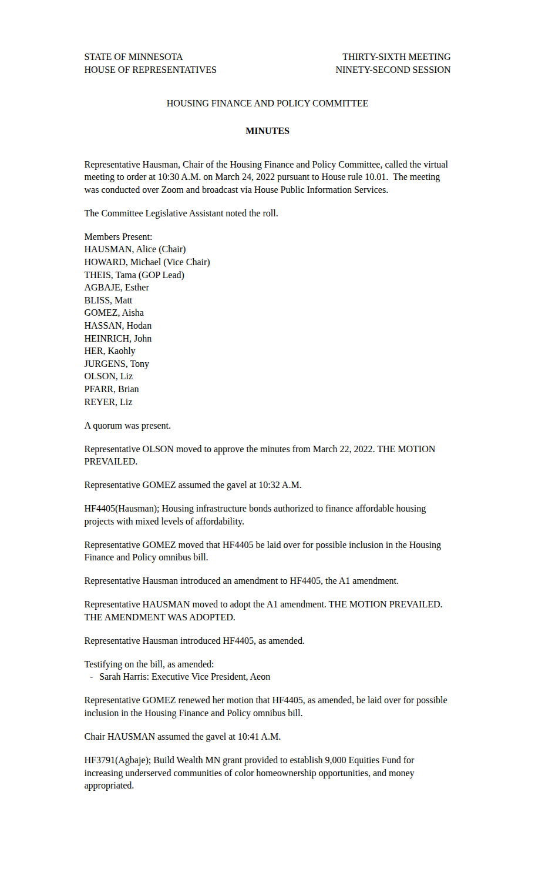STATE OF MINNESOTA HOUSE OF REPRESENTATIVES
THIRTY-SIXTH MEETING NINETY-SECOND SESSION
HOUSING FINANCE AND POLICY COMMITTEE
MINUTES
Representative Hausman, Chair of the Housing Finance and Policy Committee, called the virtual meeting to order at 10:30 A.M. on March 24, 2022 pursuant to House rule 10.01. The meeting was conducted over Zoom and broadcast via House Public Information Services.
The Committee Legislative Assistant noted the roll.
Members Present: HAUSMAN, Alice (Chair) HOWARD, Michael (Vice Chair) THEIS, Tama (GOP Lead) AGBAJE, Esther BLISS, Matt GOMEZ, Aisha HASSAN, Hodan HEINRICH, John HER, Kaohly JURGENS, Tony OLSON, Liz PFARR, Brian REYER, Liz
A quorum was present.
Representative OLSON moved to approve the minutes from March 22, 2022. THE MOTION PREVAILED.
Representative GOMEZ assumed the gavel at 10:32 A.M.
HF4405(Hausman); Housing infrastructure bonds authorized to finance affordable housing projects with mixed levels of affordability.
Representative GOMEZ moved that HF4405 be laid over for possible inclusion in the Housing Finance and Policy omnibus bill.
Representative Hausman introduced an amendment to HF4405, the A1 amendment.
Representative HAUSMAN moved to adopt the A1 amendment. THE MOTION PREVAILED. THE AMENDMENT WAS ADOPTED.
Representative Hausman introduced HF4405, as amended.
Testifying on the bill, as amended:
Sarah Harris: Executive Vice President, Aeon
Representative GOMEZ renewed her motion that HF4405, as amended, be laid over for possible inclusion in the Housing Finance and Policy omnibus bill.
Chair HAUSMAN assumed the gavel at 10:41 A.M.
HF3791(Agbaje); Build Wealth MN grant provided to establish 9,000 Equities Fund for increasing underserved communities of color homeownership opportunities, and money appropriated.